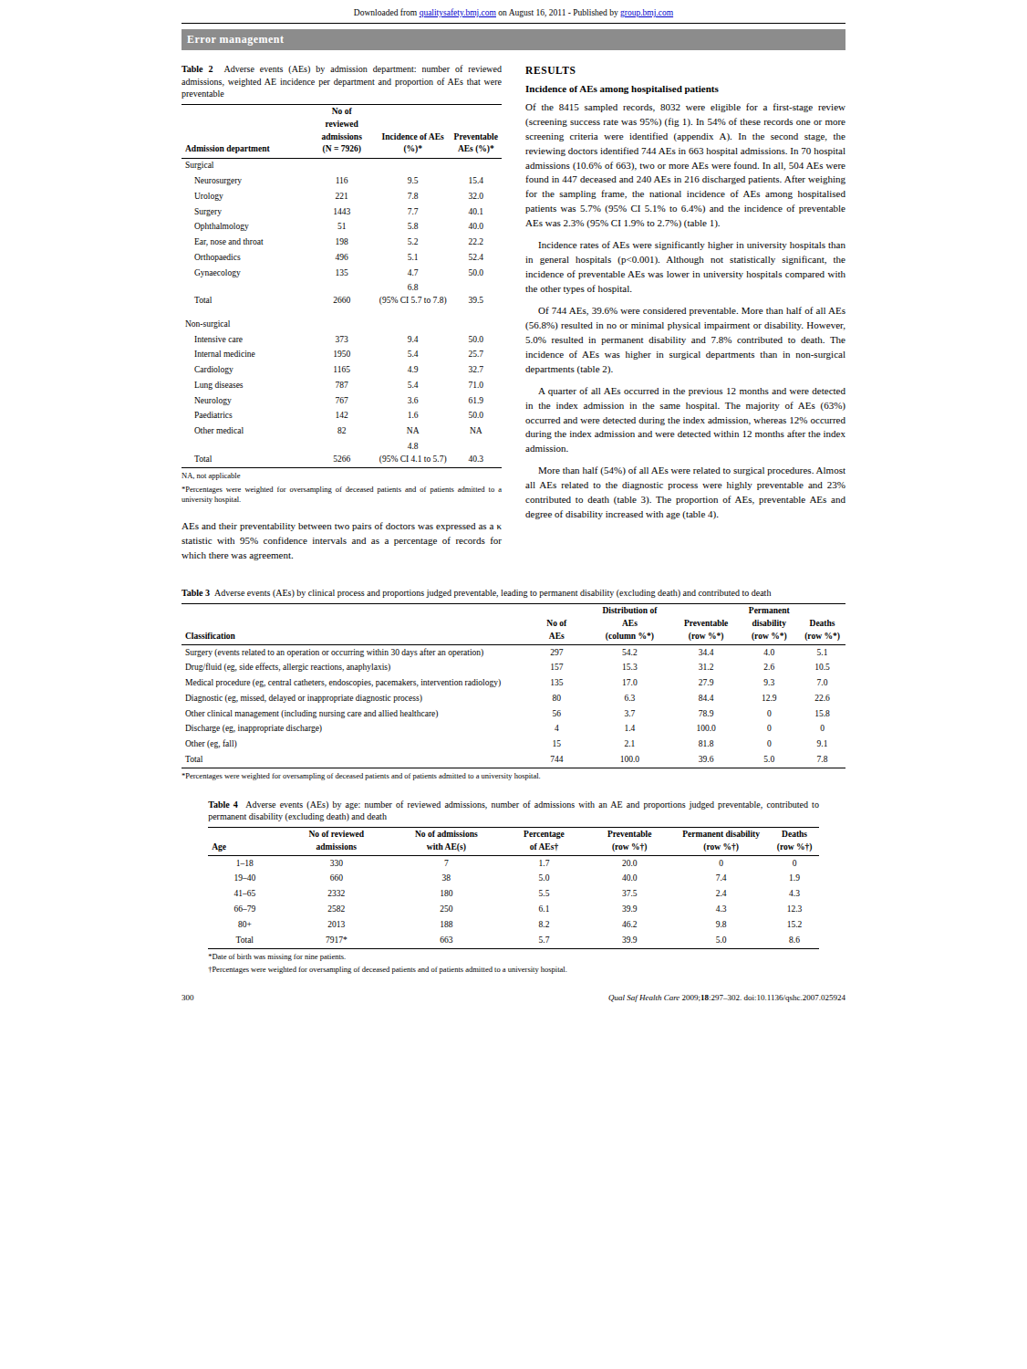Downloaded from qualitysafety.bmj.com on August 16, 2011 - Published by group.bmj.com
Error management
Table 2 Adverse events (AEs) by admission department: number of reviewed admissions, weighted AE incidence per department and proportion of AEs that were preventable
| Admission department | No of reviewed admissions (N = 7926) | Incidence of AEs (%)* | Preventable AEs (%)* |
| --- | --- | --- | --- |
| Surgical | | | |
| Neurosurgery | 116 | 9.5 | 15.4 |
| Urology | 221 | 7.8 | 32.0 |
| Surgery | 1443 | 7.7 | 40.1 |
| Ophthalmology | 51 | 5.8 | 40.0 |
| Ear, nose and throat | 198 | 5.2 | 22.2 |
| Orthopaedics | 496 | 5.1 | 52.4 |
| Gynaecology | 135 | 4.7 | 50.0 |
| Total | 2660 | 6.8 (95% CI 5.7 to 7.8) | 39.5 |
| Non-surgical | | | |
| Intensive care | 373 | 9.4 | 50.0 |
| Internal medicine | 1950 | 5.4 | 25.7 |
| Cardiology | 1165 | 4.9 | 32.7 |
| Lung diseases | 787 | 5.4 | 71.0 |
| Neurology | 767 | 3.6 | 61.9 |
| Paediatrics | 142 | 1.6 | 50.0 |
| Other medical | 82 | NA | NA |
| Total | 5266 | 4.8 (95% CI 4.1 to 5.7) | 40.3 |
NA, not applicable
*Percentages were weighted for oversampling of deceased patients and of patients admitted to a university hospital.
AEs and their preventability between two pairs of doctors was expressed as a κ statistic with 95% confidence intervals and as a percentage of records for which there was agreement.
Results
Incidence of AEs among hospitalised patients
Of the 8415 sampled records, 8032 were eligible for a first-stage review (screening success rate was 95%) (fig 1). In 54% of these records one or more screening criteria were identified (appendix A). In the second stage, the reviewing doctors identified 744 AEs in 663 hospital admissions. In 70 hospital admissions (10.6% of 663), two or more AEs were found. In all, 504 AEs were found in 447 deceased and 240 AEs in 216 discharged patients. After weighing for the sampling frame, the national incidence of AEs among hospitalised patients was 5.7% (95% CI 5.1% to 6.4%) and the incidence of preventable AEs was 2.3% (95% CI 1.9% to 2.7%) (table 1).
Incidence rates of AEs were significantly higher in university hospitals than in general hospitals (p<0.001). Although not statistically significant, the incidence of preventable AEs was lower in university hospitals compared with the other types of hospital.
Of 744 AEs, 39.6% were considered preventable. More than half of all AEs (56.8%) resulted in no or minimal physical impairment or disability. However, 5.0% resulted in permanent disability and 7.8% contributed to death. The incidence of AEs was higher in surgical departments than in non-surgical departments (table 2).
A quarter of all AEs occurred in the previous 12 months and were detected in the index admission in the same hospital. The majority of AEs (63%) occurred and were detected during the index admission, whereas 12% occurred during the index admission and were detected within 12 months after the index admission.
More than half (54%) of all AEs were related to surgical procedures. Almost all AEs related to the diagnostic process were highly preventable and 23% contributed to death (table 3). The proportion of AEs, preventable AEs and degree of disability increased with age (table 4).
Table 3 Adverse events (AEs) by clinical process and proportions judged preventable, leading to permanent disability (excluding death) and contributed to death
| Classification | No of AEs | Distribution of AEs (column %*) | Preventable (row %*) | Permanent disability (row %*) | Deaths (row %*) |
| --- | --- | --- | --- | --- | --- |
| Surgery (events related to an operation or occurring within 30 days after an operation) | 297 | 54.2 | 34.4 | 4.0 | 5.1 |
| Drug/fluid (eg, side effects, allergic reactions, anaphylaxis) | 157 | 15.3 | 31.2 | 2.6 | 10.5 |
| Medical procedure (eg, central catheters, endoscopies, pacemakers, intervention radiology) | 135 | 17.0 | 27.9 | 9.3 | 7.0 |
| Diagnostic (eg, missed, delayed or inappropriate diagnostic process) | 80 | 6.3 | 84.4 | 12.9 | 22.6 |
| Other clinical management (including nursing care and allied healthcare) | 56 | 3.7 | 78.9 | 0 | 15.8 |
| Discharge (eg, inappropriate discharge) | 4 | 1.4 | 100.0 | 0 | 0 |
| Other (eg, fall) | 15 | 2.1 | 81.8 | 0 | 9.1 |
| Total | 744 | 100.0 | 39.6 | 5.0 | 7.8 |
*Percentages were weighted for oversampling of deceased patients and of patients admitted to a university hospital.
Table 4 Adverse events (AEs) by age: number of reviewed admissions, number of admissions with an AE and proportions judged preventable, contributed to permanent disability (excluding death) and death
| Age | No of reviewed admissions | No of admissions with AE(s) | Percentage of AEs† | Preventable (row %†) | Permanent disability (row %†) | Deaths (row %†) |
| --- | --- | --- | --- | --- | --- | --- |
| 1–18 | 330 | 7 | 1.7 | 20.0 | 0 | 0 |
| 19–40 | 660 | 38 | 5.0 | 40.0 | 7.4 | 1.9 |
| 41–65 | 2332 | 180 | 5.5 | 37.5 | 2.4 | 4.3 |
| 66–79 | 2582 | 250 | 6.1 | 39.9 | 4.3 | 12.3 |
| 80+ | 2013 | 188 | 8.2 | 46.2 | 9.8 | 15.2 |
| Total | 7917* | 663 | 5.7 | 39.9 | 5.0 | 8.6 |
*Date of birth was missing for nine patients.
†Percentages were weighted for oversampling of deceased patients and of patients admitted to a university hospital.
300
Qual Saf Health Care 2009;18:297–302. doi:10.1136/qshc.2007.025924